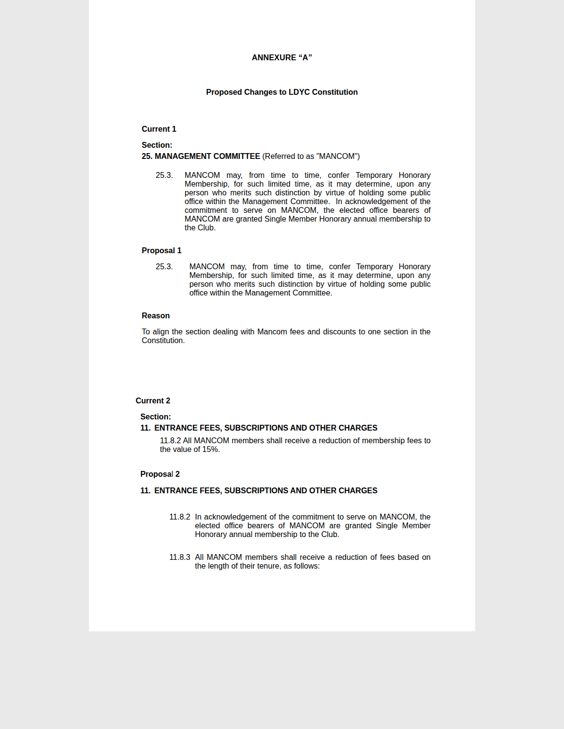ANNEXURE “A”
Proposed Changes to LDYC Constitution
Current 1
Section:
25. MANAGEMENT COMMITTEE (Referred to as "MANCOM")
25.3.
MANCOM may, from time to time, confer Temporary Honorary Membership, for such limited time, as it may determine, upon any person who merits such distinction by virtue of holding some public office within the Management Committee. In acknowledgement of the commitment to serve on MANCOM, the elected office bearers of MANCOM are granted Single Member Honorary annual membership to the Club.
Proposal 1
25.3.
MANCOM may, from time to time, confer Temporary Honorary Membership, for such limited time, as it may determine, upon any person who merits such distinction by virtue of holding some public office within the Management Committee.
Reason
To align the section dealing with Mancom fees and discounts to one section in the Constitution.
Current 2
Section:
11. ENTRANCE FEES, SUBSCRIPTIONS AND OTHER CHARGES
11.8.2 All MANCOM members shall receive a reduction of membership fees to the value of 15%.
Proposal 2
11. ENTRANCE FEES, SUBSCRIPTIONS AND OTHER CHARGES
11.8.2
In acknowledgement of the commitment to serve on MANCOM, the elected office bearers of MANCOM are granted Single Member Honorary annual membership to the Club.
11.8.3
All MANCOM members shall receive a reduction of fees based on the length of their tenure, as follows: